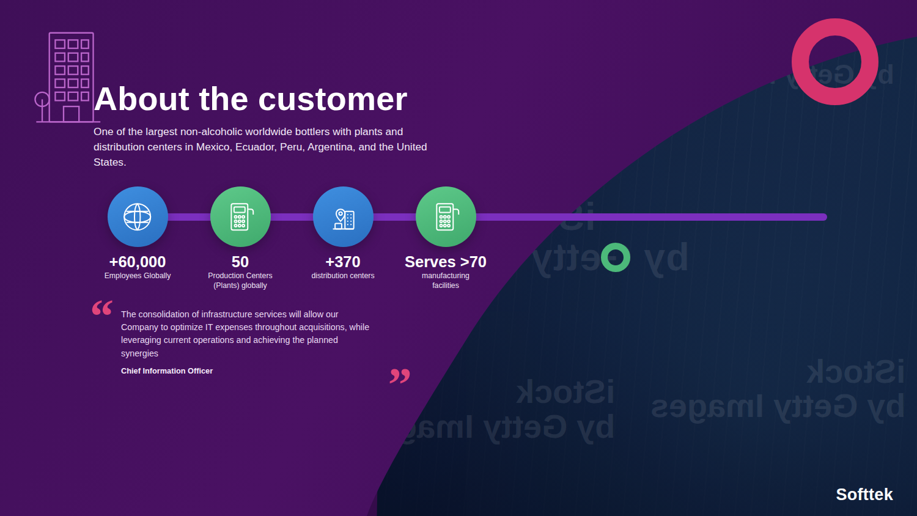iStock by Getty Images
iStock by Getty Images
iStock by Getty Images
About the customer
One of the largest non-alcoholic worldwide bottlers with plants and distribution centers in Mexico, Ecuador, Peru, Argentina, and the United States.
+60,000
Employees Globally
50
Production Centers
(Plants) globally
+370
distribution centers
Serves >70
manufacturing
facilities
“
The consolidation of infrastructure services will allow our Company to optimize IT expenses throughout acquisitions, while leveraging current operations and achieving the planned synergies
Chief Information Officer
”
Softtek